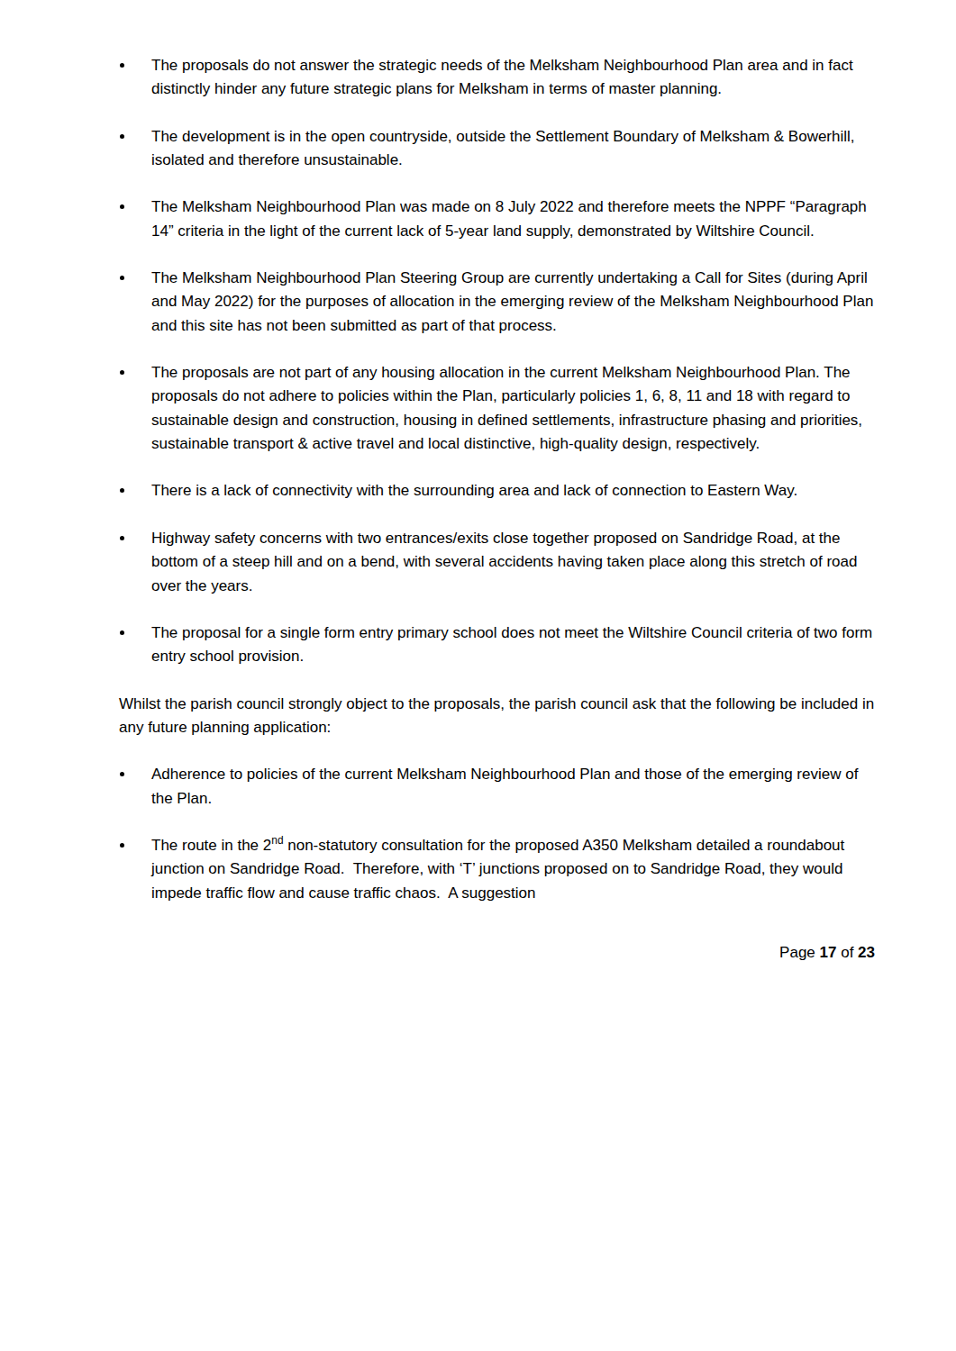The proposals do not answer the strategic needs of the Melksham Neighbourhood Plan area and in fact distinctly hinder any future strategic plans for Melksham in terms of master planning.
The development is in the open countryside, outside the Settlement Boundary of Melksham & Bowerhill, isolated and therefore unsustainable.
The Melksham Neighbourhood Plan was made on 8 July 2022 and therefore meets the NPPF “Paragraph 14” criteria in the light of the current lack of 5-year land supply, demonstrated by Wiltshire Council.
The Melksham Neighbourhood Plan Steering Group are currently undertaking a Call for Sites (during April and May 2022) for the purposes of allocation in the emerging review of the Melksham Neighbourhood Plan and this site has not been submitted as part of that process.
The proposals are not part of any housing allocation in the current Melksham Neighbourhood Plan. The proposals do not adhere to policies within the Plan, particularly policies 1, 6, 8, 11 and 18 with regard to sustainable design and construction, housing in defined settlements, infrastructure phasing and priorities, sustainable transport & active travel and local distinctive, high-quality design, respectively.
There is a lack of connectivity with the surrounding area and lack of connection to Eastern Way.
Highway safety concerns with two entrances/exits close together proposed on Sandridge Road, at the bottom of a steep hill and on a bend, with several accidents having taken place along this stretch of road over the years.
The proposal for a single form entry primary school does not meet the Wiltshire Council criteria of two form entry school provision.
Whilst the parish council strongly object to the proposals, the parish council ask that the following be included in any future planning application:
Adherence to policies of the current Melksham Neighbourhood Plan and those of the emerging review of the Plan.
The route in the 2nd non-statutory consultation for the proposed A350 Melksham detailed a roundabout junction on Sandridge Road. Therefore, with ‘T’ junctions proposed on to Sandridge Road, they would impede traffic flow and cause traffic chaos. A suggestion
Page 17 of 23